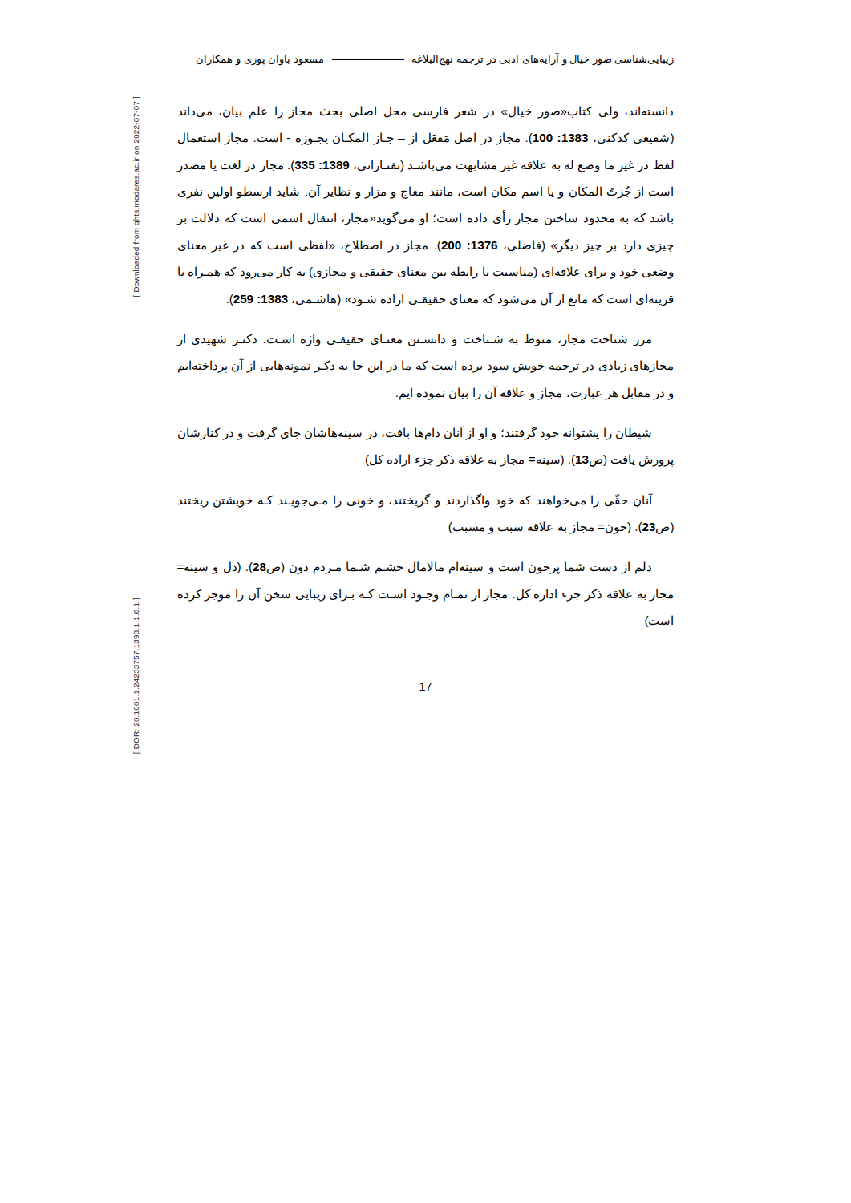[ Downloaded from qhts.modares.ac.ir on 2022-07-07 ]
[ DOR: 20.1001.1.24233757.1393.1.1.6.1 ]
زیبایی‌شناسی صور خیال و آرایه‌های ادبی در ترجمه نهج‌البلاغه مسعود باوان پوری و همکاران
دانسته‌اند، ولی کتاب«صور خیال» در شعر فارسی محل اصلی بحث مجاز را علم بیان، می‌داند (شفیعی کدکنی، 1383: 100). مجاز در اصل مَفعَل از – جـاز المکـان یجـوزه - است. مجاز استعمال لفظ در غیر ما وضع له به علاقه غیر مشابهت می‌باشـد (تفتـازانی، 1389: 335). مجاز در لغت یا مصدر است از جُزتُ المکان و یا اسم مکان است، مانند معاج و مزار و نظایر آن. شاید ارسطو اولین نفری باشد که به محدود ساختن مجاز رأی داده است؛ او می‌گوید«مجاز، انتقال اسمی است که دلالت بر چیزی دارد بر چیز دیگر» (فاضلی، 1376: 200). مجاز در اصطلاح، «لفظی است که در غیر معنای وضعی خود و برای علاقه‌ای (مناسبت یا رابطه بین معنای حقیقی و مجازی) به کار می‌رود که همـراه با قرینه‌ای است که مانع از آن می‌شود که معنای حقیقـی اراده شـود» (هاشـمی، 1383: 259).
مرز شناخت مجاز، منوط به شـناخت و دانسـتن معنـای حقیقـی واژه اسـت. دکتـر شهیدی از مجازهای زیادی در ترجمه خویش سود برده است که ما در این جا به ذکـر نمونه‌هایی از آن پرداخته‌ایم و در مقابل هر عبارت، مجاز و علاقه آن را بیان نموده ایم.
شیطان را پشتوانه خود گرفتند؛ و او از آنان دام‌ها بافت، در سینه‌هاشان جای گرفت و در کنارشان پرورش یافت (ص13). (سینه= مجاز به علاقه ذکر جزء اراده کل)
آنان حقّی را می‌خواهند که خود واگذاردند و گریختند، و خونی را مـی‌جویـند کـه خویشتن ریختند (ص23). (خون= مجاز به علاقه سبب و مسبب)
دلم از دست شما پرخون است و سینه‌ام مالامال خشـم شـما مـردم دون (ص28). (دل و سینه= مجاز به علاقه ذکر جزء اداره کل. مجاز از تمـام وجـود اسـت کـه بـرای زیبایی سخن آن را موجز کرده است)
17